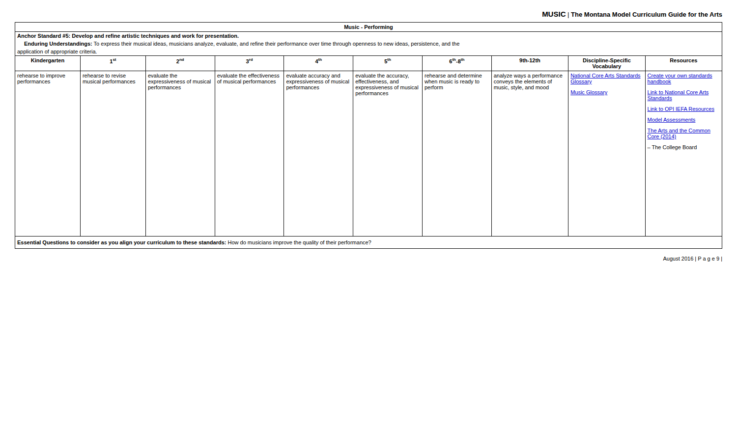MUSIC | The Montana Model Curriculum Guide for the Arts
| Music - Performing |
| Anchor Standard #5: Develop and refine artistic techniques and work for presentation. |
| Enduring Understandings: To express their musical ideas, musicians analyze, evaluate, and refine their performance over time through openness to new ideas, persistence, and the |
| application of appropriate criteria. |
| Kindergarten | 1 st | 2 nd | 3 rd | 4 th | 5 th | 6 th -8 th | 9th-12th | Discipline-Specific Vocabulary | Resources |
| rehearse to improve performances | rehearse to revise musical performances | evaluate the expressiveness of musical performances | evaluate the effectiveness of musical performances | evaluate accuracy and expressiveness of musical performances | evaluate the accuracy, effectiveness, and expressiveness of musical performances | rehearse and determine when music is ready to perform | analyze ways a performance conveys the elements of music, style, and mood | National Core Arts Standards Glossary Music Glossary | Create your own standards handbook Link to National Core Arts Standards Link to OPI IEFA Resources Model Assessments The Arts and the Common Core (2014) – The College Board |
| Essential Questions to consider as you align your curriculum to these standards: How do musicians improve the quality of their performance? |
August 2016 | P a g e 9 |